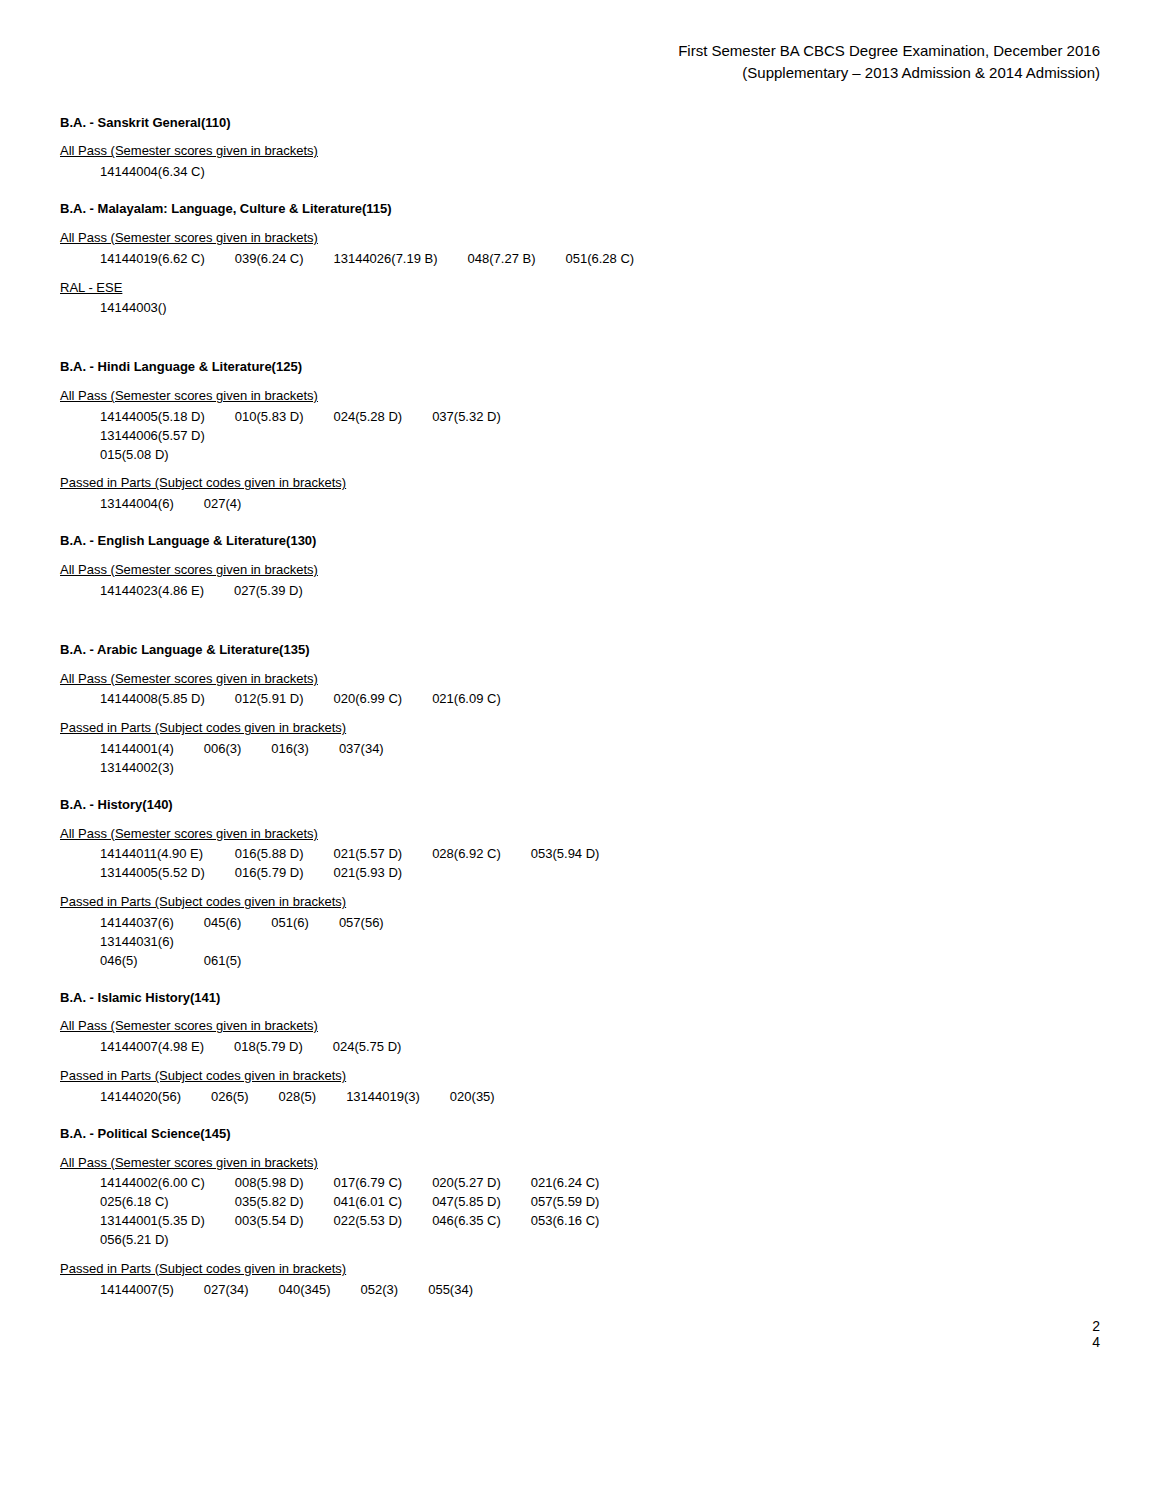First Semester BA CBCS Degree Examination, December 2016
(Supplementary – 2013 Admission & 2014 Admission)
B.A. - Sanskrit General(110)
All Pass (Semester scores given in brackets)
| 14144004(6.34 C) |
B.A. - Malayalam: Language, Culture & Literature(115)
All Pass (Semester scores given in brackets)
| 14144019(6.62 C) | 039(6.24 C) | 13144026(7.19 B) | 048(7.27 B) | 051(6.28 C) |
RAL - ESE
| 14144003() |
B.A. - Hindi Language & Literature(125)
All Pass (Semester scores given in brackets)
| 14144005(5.18 D) | 010(5.83 D) | 024(5.28 D) | 037(5.32 D) |
| 13144006(5.57 D) | | | |
| 015(5.08 D) | | | |
Passed in Parts (Subject codes given in brackets)
| 13144004(6) | 027(4) |
B.A. - English Language & Literature(130)
All Pass (Semester scores given in brackets)
| 14144023(4.86 E) | 027(5.39 D) |
B.A. - Arabic Language & Literature(135)
All Pass (Semester scores given in brackets)
| 14144008(5.85 D) | 012(5.91 D) | 020(6.99 C) | 021(6.09 C) |
Passed in Parts (Subject codes given in brackets)
| 14144001(4) | 006(3) | 016(3) | 037(34) |
| 13144002(3) | | | |
B.A. - History(140)
All Pass (Semester scores given in brackets)
| 14144011(4.90 E) | 016(5.88 D) | 021(5.57 D) | 028(6.92 C) | 053(5.94 D) |
| 13144005(5.52 D) | 016(5.79 D) | 021(5.93 D) | | |
Passed in Parts (Subject codes given in brackets)
| 14144037(6) | 045(6) | 051(6) | 057(56) |
| 13144031(6) | | | |
| 046(5) | 061(5) | | |
B.A. - Islamic History(141)
All Pass (Semester scores given in brackets)
| 14144007(4.98 E) | 018(5.79 D) | 024(5.75 D) |
Passed in Parts (Subject codes given in brackets)
| 14144020(56) | 026(5) | 028(5) | 13144019(3) | 020(35) |
B.A. - Political Science(145)
All Pass (Semester scores given in brackets)
| 14144002(6.00 C) | 008(5.98 D) | 017(6.79 C) | 020(5.27 D) | 021(6.24 C) |
| 025(6.18 C) | 035(5.82 D) | 041(6.01 C) | 047(5.85 D) | 057(5.59 D) |
| 13144001(5.35 D) | 003(5.54 D) | 022(5.53 D) | 046(6.35 C) | 053(6.16 C) |
| 056(5.21 D) | | | | |
Passed in Parts (Subject codes given in brackets)
| 14144007(5) | 027(34) | 040(345) | 052(3) | 055(34) |
2
4